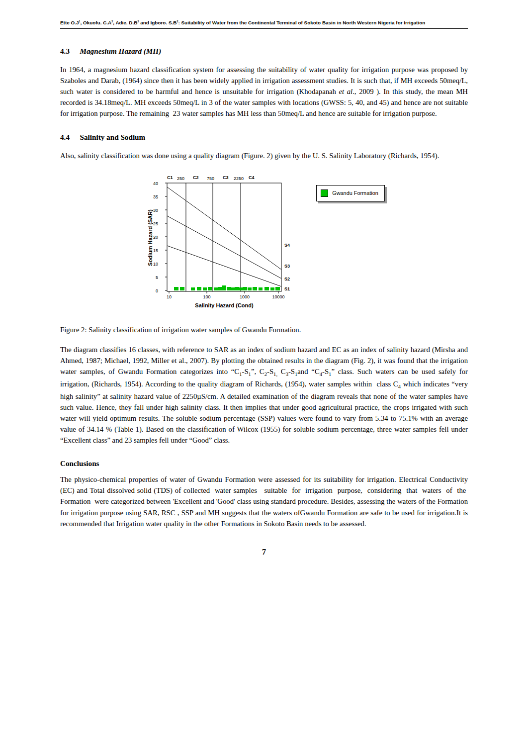Ette O.J1, Okuofu. C.A2, Adie. D.B2 and Igboro. S.B2: Suitability of Water from the Continental Terminal of Sokoto Basin in North Western Nigeria for Irrigation
4.3 Magnesium Hazard (MH)
In 1964, a magnesium hazard classification system for assessing the suitability of water quality for irrigation purpose was proposed by Szaboles and Darab, (1964) since then it has been widely applied in irrigation assessment studies. It is such that, if MH exceeds 50meq/L, such water is considered to be harmful and hence is unsuitable for irrigation (Khodapanah et al., 2009 ). In this study, the mean MH recorded is 34.18meq/L. MH exceeds 50meq/L in 3 of the water samples with locations (GWSS: 5, 40, and 45) and hence are not suitable for irrigation purpose. The remaining 23 water samples has MH less than 50meq/L and hence are suitable for irrigation purpose.
4.4 Salinity and Sodium
Also, salinity classification was done using a quality diagram (Figure. 2) given by the U. S. Salinity Laboratory (Richards, 1954).
C1 250 C2 750 C3 2250 C4 40 35 30 25 20 15 10 5 0 S4 S3 S2 S1 10 100 1000 10000 Sodium Hazard (SAR) Salinity Hazard (Cond)
Gwandu Formation
Figure 2: Salinity classification of irrigation water samples of Gwandu Formation.
The diagram classifies 16 classes, with reference to SAR as an index of sodium hazard and EC as an index of salinity hazard (Mirsha and Ahmed, 1987; Michael, 1992, Miller et al., 2007). By plotting the obtained results in the diagram (Fig. 2), it was found that the irrigation water samples, of Gwandu Formation categorizes into “C1-S1”, C2-S1, C3-S1and “C4-S1” class. Such waters can be used safely for irrigation, (Richards, 1954). According to the quality diagram of Richards, (1954), water samples within class C4 which indicates “very high salinity” at salinity hazard value of 2250µS/cm. A detailed examination of the diagram reveals that none of the water samples have such value. Hence, they fall under high salinity class. It then implies that under good agricultural practice, the crops irrigated with such water will yield optimum results. The soluble sodium percentage (SSP) values were found to vary from 5.34 to 75.1% with an average value of 34.14 % (Table 1). Based on the classification of Wilcox (1955) for soluble sodium percentage, three water samples fell under “Excellent class” and 23 samples fell under “Good” class.
Conclusions
The physico-chemical properties of water of Gwandu Formation were assessed for its suitability for irrigation. Electrical Conductivity (EC) and Total dissolved solid (TDS) of collected water samples suitable for irrigation purpose, considering that waters of the Formation were categorized between 'Excellent and 'Good' class using standard procedure. Besides, assessing the waters of the Formation for irrigation purpose using SAR, RSC , SSP and MH suggests that the waters ofGwandu Formation are safe to be used for irrigation.It is recommended that Irrigation water quality in the other Formations in Sokoto Basin needs to be assessed.
7